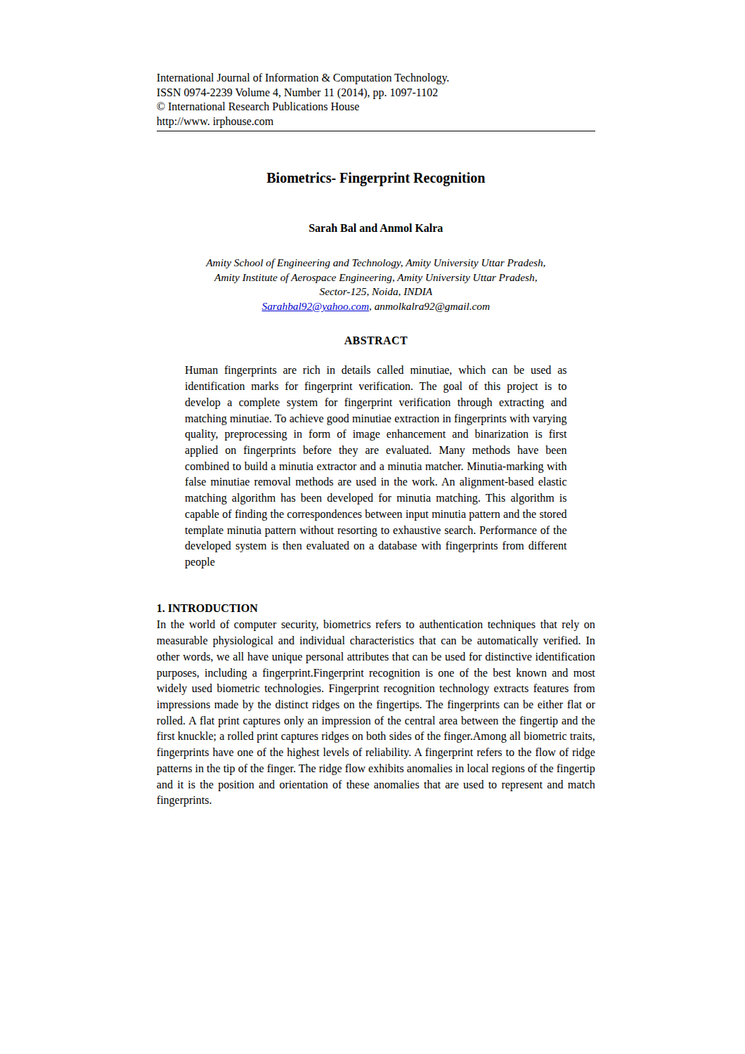International Journal of Information & Computation Technology.
ISSN 0974-2239 Volume 4, Number 11 (2014), pp. 1097-1102
© International Research Publications House
http://www. irphouse.com
Biometrics- Fingerprint Recognition
Sarah Bal and Anmol Kalra
Amity School of Engineering and Technology, Amity University Uttar Pradesh,
Amity Institute of Aerospace Engineering, Amity University Uttar Pradesh,
Sector-125, Noida, INDIA
Sarahbal92@yahoo.com, anmolkalra92@gmail.com
ABSTRACT
Human fingerprints are rich in details called minutiae, which can be used as identification marks for fingerprint verification. The goal of this project is to develop a complete system for fingerprint verification through extracting and matching minutiae. To achieve good minutiae extraction in fingerprints with varying quality, preprocessing in form of image enhancement and binarization is first applied on fingerprints before they are evaluated. Many methods have been combined to build a minutia extractor and a minutia matcher. Minutia-marking with false minutiae removal methods are used in the work. An alignment-based elastic matching algorithm has been developed for minutia matching. This algorithm is capable of finding the correspondences between input minutia pattern and the stored template minutia pattern without resorting to exhaustive search. Performance of the developed system is then evaluated on a database with fingerprints from different people
1. INTRODUCTION
In the world of computer security, biometrics refers to authentication techniques that rely on measurable physiological and individual characteristics that can be automatically verified. In other words, we all have unique personal attributes that can be used for distinctive identification purposes, including a fingerprint.Fingerprint recognition is one of the best known and most widely used biometric technologies. Fingerprint recognition technology extracts features from impressions made by the distinct ridges on the fingertips. The fingerprints can be either flat or rolled. A flat print captures only an impression of the central area between the fingertip and the first knuckle; a rolled print captures ridges on both sides of the finger.Among all biometric traits, fingerprints have one of the highest levels of reliability. A fingerprint refers to the flow of ridge patterns in the tip of the finger. The ridge flow exhibits anomalies in local regions of the fingertip and it is the position and orientation of these anomalies that are used to represent and match fingerprints.